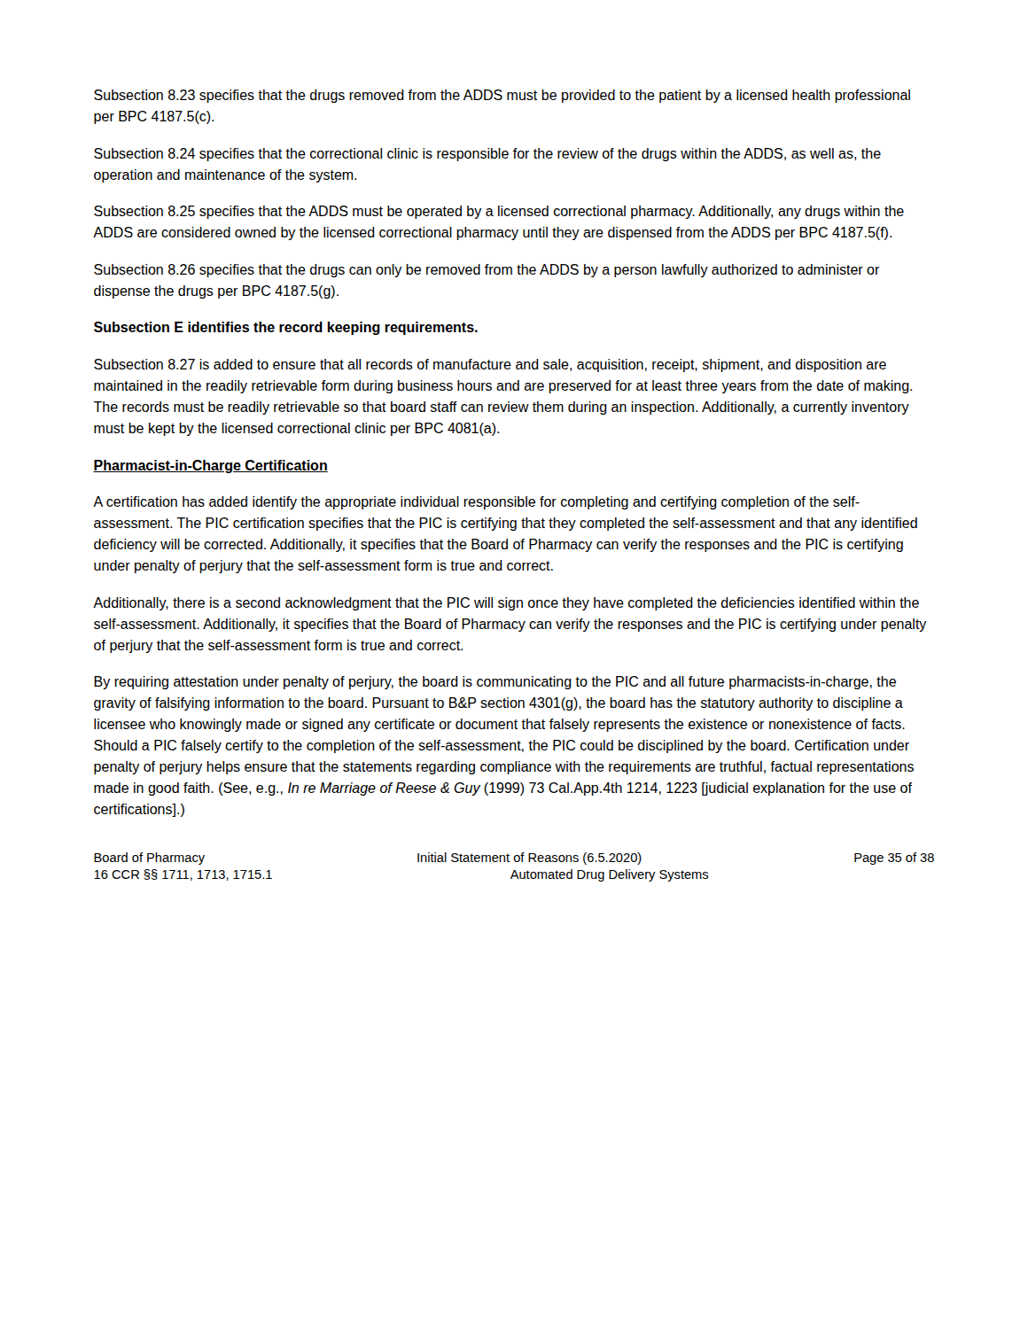Subsection 8.23 specifies that the drugs removed from the ADDS must be provided to the patient by a licensed health professional per BPC 4187.5(c).
Subsection 8.24 specifies that the correctional clinic is responsible for the review of the drugs within the ADDS, as well as, the operation and maintenance of the system.
Subsection 8.25 specifies that the ADDS must be operated by a licensed correctional pharmacy. Additionally, any drugs within the ADDS are considered owned by the licensed correctional pharmacy until they are dispensed from the ADDS per BPC 4187.5(f).
Subsection 8.26 specifies that the drugs can only be removed from the ADDS by a person lawfully authorized to administer or dispense the drugs per BPC 4187.5(g).
Subsection E identifies the record keeping requirements.
Subsection 8.27 is added to ensure that all records of manufacture and sale, acquisition, receipt, shipment, and disposition are maintained in the readily retrievable form during business hours and are preserved for at least three years from the date of making. The records must be readily retrievable so that board staff can review them during an inspection. Additionally, a currently inventory must be kept by the licensed correctional clinic per BPC 4081(a).
Pharmacist-in-Charge Certification
A certification has added identify the appropriate individual responsible for completing and certifying completion of the self-assessment. The PIC certification specifies that the PIC is certifying that they completed the self-assessment and that any identified deficiency will be corrected. Additionally, it specifies that the Board of Pharmacy can verify the responses and the PIC is certifying under penalty of perjury that the self-assessment form is true and correct.
Additionally, there is a second acknowledgment that the PIC will sign once they have completed the deficiencies identified within the self-assessment. Additionally, it specifies that the Board of Pharmacy can verify the responses and the PIC is certifying under penalty of perjury that the self-assessment form is true and correct.
By requiring attestation under penalty of perjury, the board is communicating to the PIC and all future pharmacists-in-charge, the gravity of falsifying information to the board. Pursuant to B&P section 4301(g), the board has the statutory authority to discipline a licensee who knowingly made or signed any certificate or document that falsely represents the existence or nonexistence of facts. Should a PIC falsely certify to the completion of the self-assessment, the PIC could be disciplined by the board. Certification under penalty of perjury helps ensure that the statements regarding compliance with the requirements are truthful, factual representations made in good faith. (See, e.g., In re Marriage of Reese & Guy (1999) 73 Cal.App.4th 1214, 1223 [judicial explanation for the use of certifications].)
Board of Pharmacy Initial Statement of Reasons (6.5.2020) Page 35 of 38
16 CCR §§ 1711, 1713, 1715.1 Automated Drug Delivery Systems